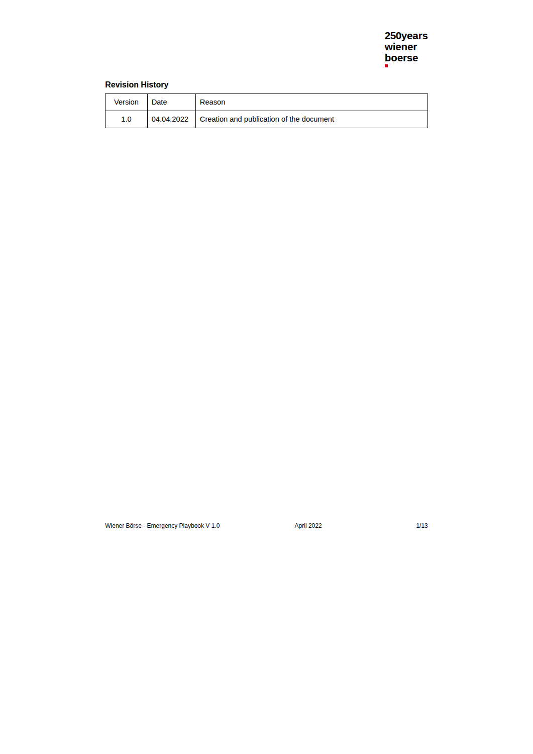250years wiener boerse
Revision History
| Version | Date | Reason |
| --- | --- | --- |
| 1.0 | 04.04.2022 | Creation and publication of the document |
Wiener Börse - Emergency Playbook V 1.0
April 2022
1/13